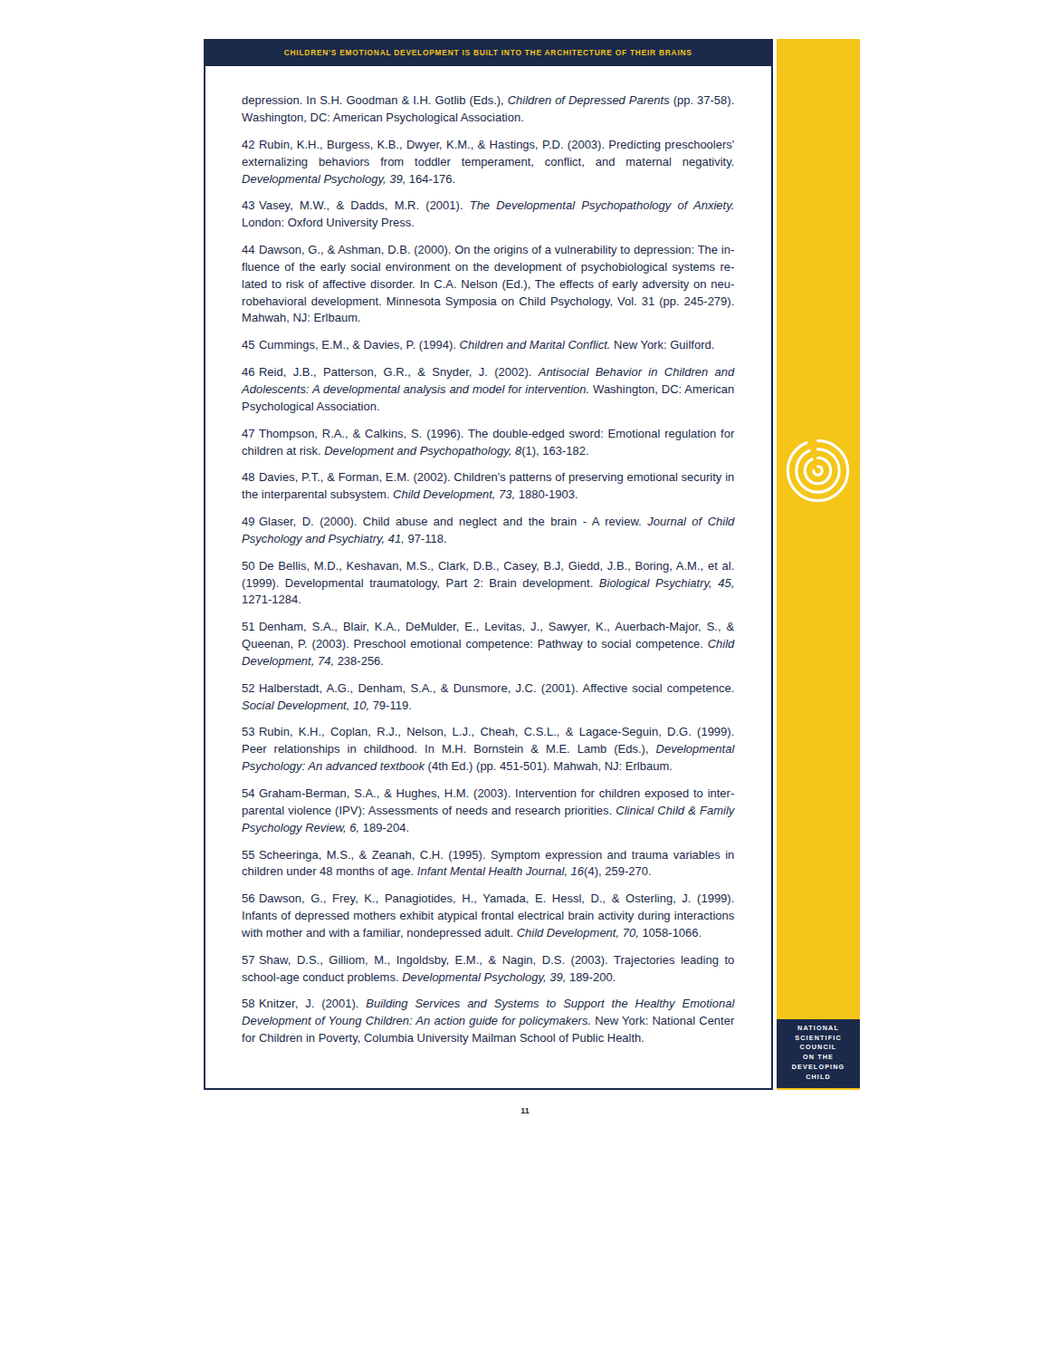NATIONAL
SCIENTIFIC
COUNCIL
ON THE
DEVELOPING
CHILD
Children's Emotional Development Is Built into the Architecture of Their Brains
depression. In S.H. Goodman & I.H. Gotlib (Eds.), Children of Depressed Parents (pp. 37-58). Washington, DC: American Psychological Association.
42 Rubin, K.H., Burgess, K.B., Dwyer, K.M., & Hastings, P.D. (2003). Predicting preschoolers' externalizing behaviors from toddler temperament, conflict, and maternal negativity. Developmental Psychology, 39, 164-176.
43 Vasey, M.W., & Dadds, M.R. (2001). The Developmental Psychopathology of Anxiety. London: Oxford University Press.
44 Dawson, G., & Ashman, D.B. (2000). On the origins of a vulnerability to depression: The influence of the early social environment on the development of psychobiological systems related to risk of affective disorder. In C.A. Nelson (Ed.), The effects of early adversity on neurobehavioral development. Minnesota Symposia on Child Psychology, Vol. 31 (pp. 245-279). Mahwah, NJ: Erlbaum.
45 Cummings, E.M., & Davies, P. (1994). Children and Marital Conflict. New York: Guilford.
46 Reid, J.B., Patterson, G.R., & Snyder, J. (2002). Antisocial Behavior in Children and Adolescents: A developmental analysis and model for intervention. Washington, DC: American Psychological Association.
47 Thompson, R.A., & Calkins, S. (1996). The double-edged sword: Emotional regulation for children at risk. Development and Psychopathology, 8(1), 163-182.
48 Davies, P.T., & Forman, E.M. (2002). Children's patterns of preserving emotional security in the interparental subsystem. Child Development, 73, 1880-1903.
49 Glaser, D. (2000). Child abuse and neglect and the brain - A review. Journal of Child Psychology and Psychiatry, 41, 97-118.
50 De Bellis, M.D., Keshavan, M.S., Clark, D.B., Casey, B.J, Giedd, J.B., Boring, A.M., et al. (1999). Developmental traumatology, Part 2: Brain development. Biological Psychiatry, 45, 1271-1284.
51 Denham, S.A., Blair, K.A., DeMulder, E., Levitas, J., Sawyer, K., Auerbach-Major, S., & Queenan, P. (2003). Preschool emotional competence: Pathway to social competence. Child Development, 74, 238-256.
52 Halberstadt, A.G., Denham, S.A., & Dunsmore, J.C. (2001). Affective social competence. Social Development, 10, 79-119.
53 Rubin, K.H., Coplan, R.J., Nelson, L.J., Cheah, C.S.L., & Lagace-Seguin, D.G. (1999). Peer relationships in childhood. In M.H. Bornstein & M.E. Lamb (Eds.), Developmental Psychology: An advanced textbook (4th Ed.) (pp. 451-501). Mahwah, NJ: Erlbaum.
54 Graham-Berman, S.A., & Hughes, H.M. (2003). Intervention for children exposed to interparental violence (IPV): Assessments of needs and research priorities. Clinical Child & Family Psychology Review, 6, 189-204.
55 Scheeringa, M.S., & Zeanah, C.H. (1995). Symptom expression and trauma variables in children under 48 months of age. Infant Mental Health Journal, 16(4), 259-270.
56 Dawson, G., Frey, K., Panagiotides, H., Yamada, E. Hessl, D., & Osterling, J. (1999). Infants of depressed mothers exhibit atypical frontal electrical brain activity during interactions with mother and with a familiar, nondepressed adult. Child Development, 70, 1058-1066.
57 Shaw, D.S., Gilliom, M., Ingoldsby, E.M., & Nagin, D.S. (2003). Trajectories leading to school-age conduct problems. Developmental Psychology, 39, 189-200.
58 Knitzer, J. (2001). Building Services and Systems to Support the Healthy Emotional Development of Young Children: An action guide for policymakers. New York: National Center for Children in Poverty, Columbia University Mailman School of Public Health.
11